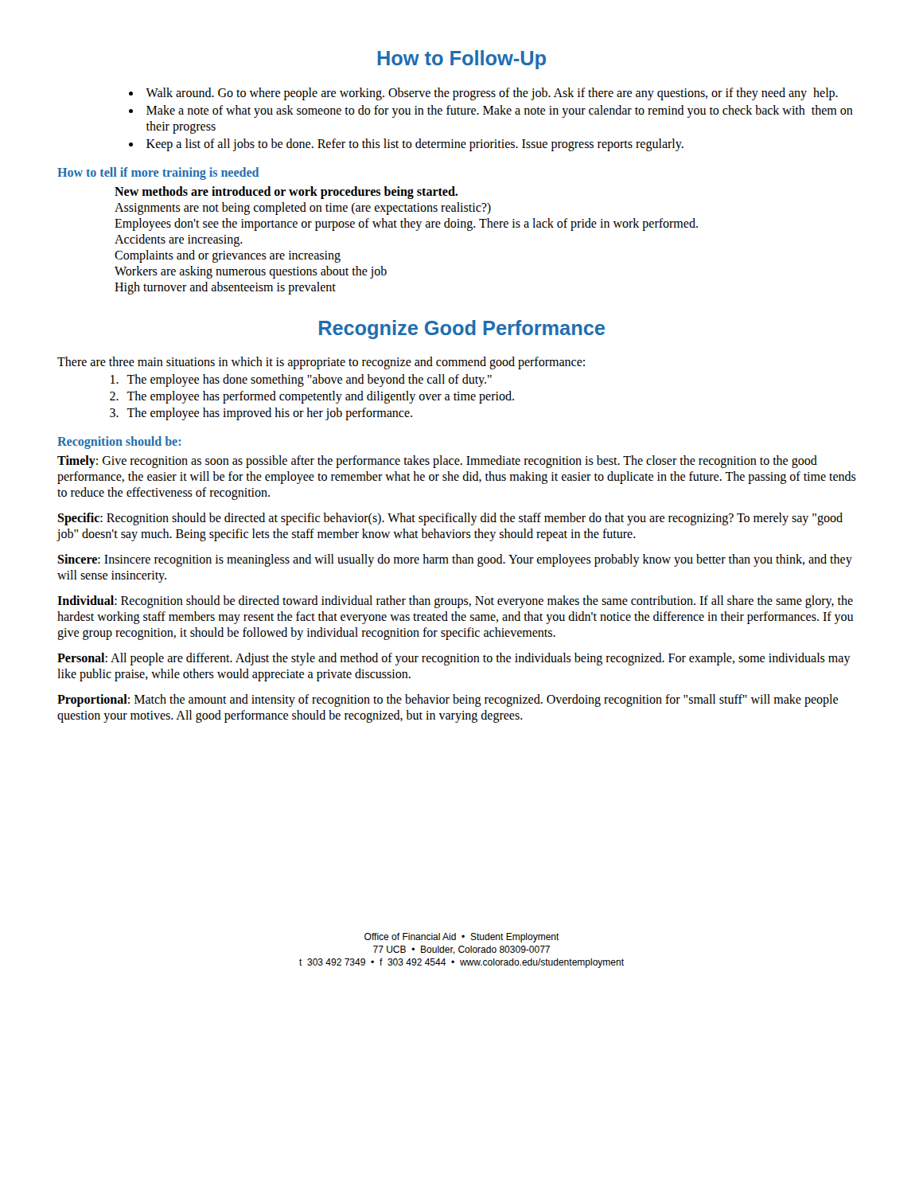How to Follow-Up
Walk around. Go to where people are working. Observe the progress of the job. Ask if there are any questions, or if they need any help.
Make a note of what you ask someone to do for you in the future. Make a note in your calendar to remind you to check back with them on their progress
Keep a list of all jobs to be done. Refer to this list to determine priorities. Issue progress reports regularly.
How to tell if more training is needed
New methods are introduced or work procedures being started.
Assignments are not being completed on time (are expectations realistic?)
Employees don't see the importance or purpose of what they are doing. There is a lack of pride in work performed.
Accidents are increasing.
Complaints and or grievances are increasing
Workers are asking numerous questions about the job
High turnover and absenteeism is prevalent
Recognize Good Performance
There are three main situations in which it is appropriate to recognize and commend good performance:
The employee has done something "above and beyond the call of duty."
The employee has performed competently and diligently over a time period.
The employee has improved his or her job performance.
Recognition should be:
Timely: Give recognition as soon as possible after the performance takes place. Immediate recognition is best. The closer the recognition to the good performance, the easier it will be for the employee to remember what he or she did, thus making it easier to duplicate in the future. The passing of time tends to reduce the effectiveness of recognition.
Specific: Recognition should be directed at specific behavior(s). What specifically did the staff member do that you are recognizing? To merely say "good job" doesn't say much. Being specific lets the staff member know what behaviors they should repeat in the future.
Sincere: Insincere recognition is meaningless and will usually do more harm than good. Your employees probably know you better than you think, and they will sense insincerity.
Individual: Recognition should be directed toward individual rather than groups, Not everyone makes the same contribution. If all share the same glory, the hardest working staff members may resent the fact that everyone was treated the same, and that you didn't notice the difference in their performances. If you give group recognition, it should be followed by individual recognition for specific achievements.
Personal: All people are different. Adjust the style and method of your recognition to the individuals being recognized. For example, some individuals may like public praise, while others would appreciate a private discussion.
Proportional: Match the amount and intensity of recognition to the behavior being recognized. Overdoing recognition for "small stuff" will make people question your motives. All good performance should be recognized, but in varying degrees.
Office of Financial Aid • Student Employment
77 UCB • Boulder, Colorado 80309-0077
t 303 492 7349 • f 303 492 4544 • www.colorado.edu/studentemployment